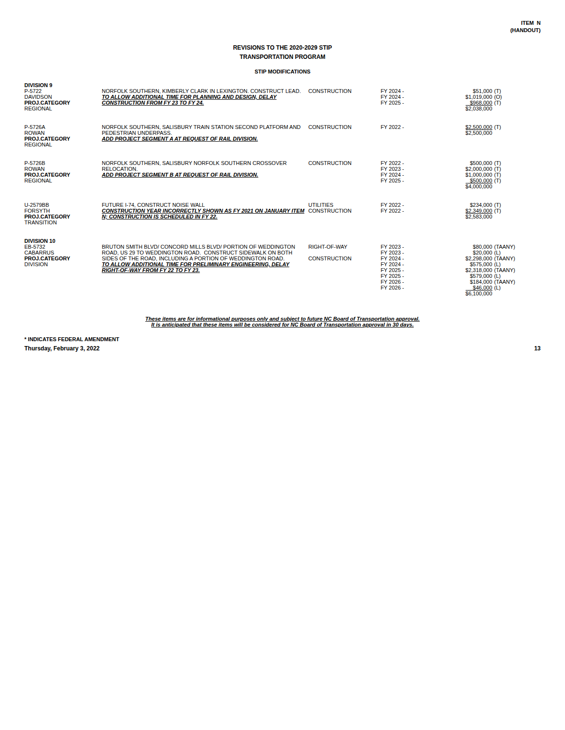ITEM N
(HANDOUT)
REVISIONS TO THE 2020-2029 STIP
TRANSPORTATION PROGRAM
STIP MODIFICATIONS
| DIVISION 9 | | | | | |
| P-5722 DAVIDSON PROJ.CATEGORY REGIONAL | NORFOLK SOUTHERN, KIMBERLY CLARK IN LEXINGTON. CONSTRUCT LEAD. TO ALLOW ADDITIONAL TIME FOR PLANNING AND DESIGN, DELAY CONSTRUCTION FROM FY 23 TO FY 24. | CONSTRUCTION | FY 2024 - FY 2024 - FY 2025 - | $51,000 $1,019,000 $968,000 $2,038,000 | (T) (O) (T) |
| P-5726A ROWAN PROJ.CATEGORY REGIONAL | NORFOLK SOUTHERN, SALISBURY TRAIN STATION SECOND PLATFORM AND PEDESTRIAN UNDERPASS. ADD PROJECT SEGMENT A AT REQUEST OF RAIL DIVISION. | CONSTRUCTION | FY 2022 - | $2,500,000 $2,500,000 | (T) |
| P-5726B ROWAN PROJ.CATEGORY REGIONAL | NORFOLK SOUTHERN, SALISBURY NORFOLK SOUTHERN CROSSOVER RELOCATION. ADD PROJECT SEGMENT B AT REQUEST OF RAIL DIVISION. | CONSTRUCTION | FY 2022 - FY 2023 - FY 2024 - FY 2025 - | $500,000 $2,000,000 $1,000,000 $500,000 $4,000,000 | (T) (T) (T) (T) |
| U-2579BB FORSYTH PROJ.CATEGORY TRANSITION | FUTURE I-74, CONSTRUCT NOISE WALL CONSTRUCTION YEAR INCORRECTLY SHOWN AS FY 2021 ON JANUARY ITEM N; CONSTRUCTION IS SCHEDULED IN FY 22. | UTILITIES CONSTRUCTION | FY 2022 - FY 2022 - | $234,000 $2,349,000 $2,583,000 | (T) (T) |
| DIVISION 10 | | | | | |
| EB-5732 CABARRUS PROJ.CATEGORY DIVISION | BRUTON SMITH BLVD/ CONCORD MILLS BLVD/ PORTION OF WEDDINGTON ROAD, US 29 TO WEDDINGTON ROAD. CONSTRUCT SIDEWALK ON BOTH SIDES OF THE ROAD, INCLUDING A PORTION OF WEDDINGTON ROAD. TO ALLOW ADDITIONAL TIME FOR PRELIMINARY ENGINEERING, DELAY RIGHT-OF-WAY FROM FY 22 TO FY 23. | RIGHT-OF-WAY CONSTRUCTION | FY 2023 - FY 2023 - FY 2024 - FY 2024 - FY 2025 - FY 2025 - FY 2026 - FY 2026 - | $80,000 $20,000 $2,298,000 $575,000 $2,318,000 $579,000 $184,000 $46,000 $6,100,000 | (TAANY) (L) (TAANY) (L) (TAANY) (L) (TAANY) (L) |
These items are for informational purposes only and subject to future NC Board of Transportation approval.
It is anticipated that these items will be considered for NC Board of Transportation approval in 30 days.
* INDICATES FEDERAL AMENDMENT
Thursday, February 3, 2022 13